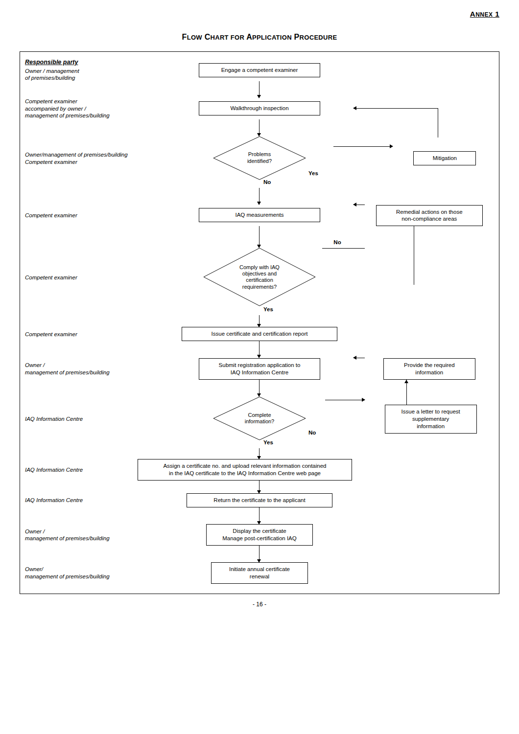ANNEX 1
FLOW CHART FOR APPLICATION PROCEDURE
| Responsible party Owner / management of premises/building | Engage a competent examiner | |
| Competent examiner accompanied by owner / management of premises/building | Walkthrough inspection | |
| Owner/management of premises/building Competent examiner | Problems identified? | Mitigation |
| | Yes | |
| | No | |
| Competent examiner | IAQ measurements | Remedial actions on those non-compliance areas |
| Competent examiner | Comply with IAQ objectives and certification requirements? | No |
| | Yes | |
| Competent examiner | Issue certificate and certification report | |
| Owner / management of premises/building | Submit registration application to IAQ Information Centre | Provide the required information |
| IAQ Information Centre | Complete information? | Issue a letter to request supplementary information |
| | No | |
| | Yes | |
| IAQ Information Centre | Assign a certificate no. and upload relevant information contained in the IAQ certificate to the IAQ Information Centre web page | |
| IAQ Information Centre | Return the certificate to the applicant | |
| Owner / management of premises/building | Display the certificate Manage post-certification IAQ | |
| Owner/ management of premises/building | Initiate annual certificate renewal | |
- 16 -